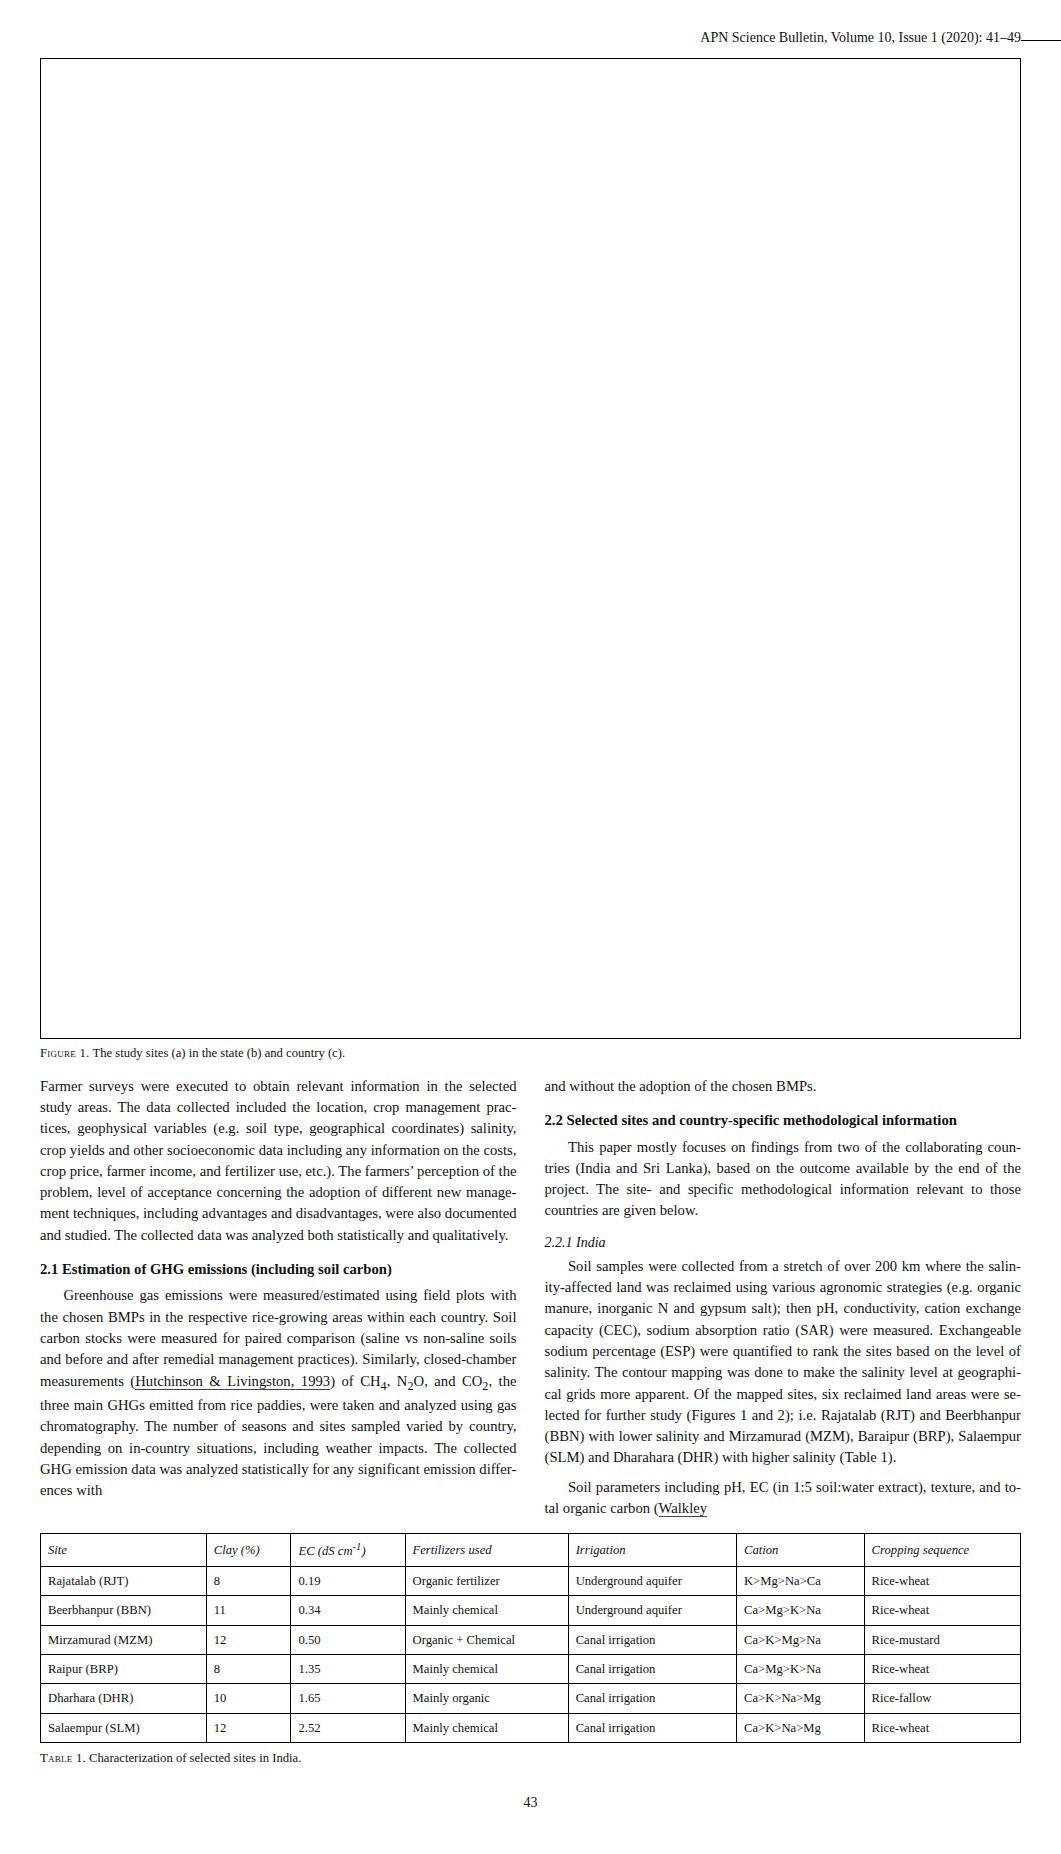APN Science Bulletin, Volume 10, Issue 1 (2020): 41–49
Figure 1. The study sites (a) in the state (b) and country (c).
Farmer surveys were executed to obtain relevant information in the selected study areas. The data collected included the location, crop management practices, geophysical variables (e.g. soil type, geographical coordinates) salinity, crop yields and other socioeconomic data including any information on the costs, crop price, farmer income, and fertilizer use, etc.). The farmers’ perception of the problem, level of acceptance concerning the adoption of different new management techniques, including advantages and disadvantages, were also documented and studied. The collected data was analyzed both statistically and qualitatively.
2.1 Estimation of GHG emissions (including soil carbon)
Greenhouse gas emissions were measured/estimated using field plots with the chosen BMPs in the respective rice-growing areas within each country. Soil carbon stocks were measured for paired comparison (saline vs non-saline soils and before and after remedial management practices). Similarly, closed-chamber measurements (Hutchinson & Livingston, 1993) of CH4, N2O, and CO2, the three main GHGs emitted from rice paddies, were taken and analyzed using gas chromatography. The number of seasons and sites sampled varied by country, depending on in-country situations, including weather impacts. The collected GHG emission data was analyzed statistically for any significant emission differences with
and without the adoption of the chosen BMPs.
2.2 Selected sites and country-specific methodological information
This paper mostly focuses on findings from two of the collaborating countries (India and Sri Lanka), based on the outcome available by the end of the project. The site- and specific methodological information relevant to those countries are given below.
2.2.1 India
Soil samples were collected from a stretch of over 200 km where the salinity-affected land was reclaimed using various agronomic strategies (e.g. organic manure, inorganic N and gypsum salt); then pH, conductivity, cation exchange capacity (CEC), sodium absorption ratio (SAR) were measured. Exchangeable sodium percentage (ESP) were quantified to rank the sites based on the level of salinity. The contour mapping was done to make the salinity level at geographical grids more apparent. Of the mapped sites, six reclaimed land areas were selected for further study (Figures 1 and 2); i.e. Rajatalab (RJT) and Beerbhanpur (BBN) with lower salinity and Mirzamurad (MZM), Baraipur (BRP), Salaempur (SLM) and Dharahara (DHR) with higher salinity (Table 1).
Soil parameters including pH, EC (in 1:5 soil:water extract), texture, and total organic carbon (Walkley
| Site | Clay (%) | EC (dS cm -1 ) | Fertilizers used | Irrigation | Cation | Cropping sequence |
| --- | --- | --- | --- | --- | --- | --- |
| Rajatalab (RJT) | 8 | 0.19 | Organic fertilizer | Underground aquifer | K>Mg>Na>Ca | Rice-wheat |
| Beerbhanpur (BBN) | 11 | 0.34 | Mainly chemical | Underground aquifer | Ca>Mg>K>Na | Rice-wheat |
| Mirzamurad (MZM) | 12 | 0.50 | Organic + Chemical | Canal irrigation | Ca>K>Mg>Na | Rice-mustard |
| Raipur (BRP) | 8 | 1.35 | Mainly chemical | Canal irrigation | Ca>Mg>K>Na | Rice-wheat |
| Dharhara (DHR) | 10 | 1.65 | Mainly organic | Canal irrigation | Ca>K>Na>Mg | Rice-fallow |
| Salaempur (SLM) | 12 | 2.52 | Mainly chemical | Canal irrigation | Ca>K>Na>Mg | Rice-wheat |
Table 1. Characterization of selected sites in India.
43